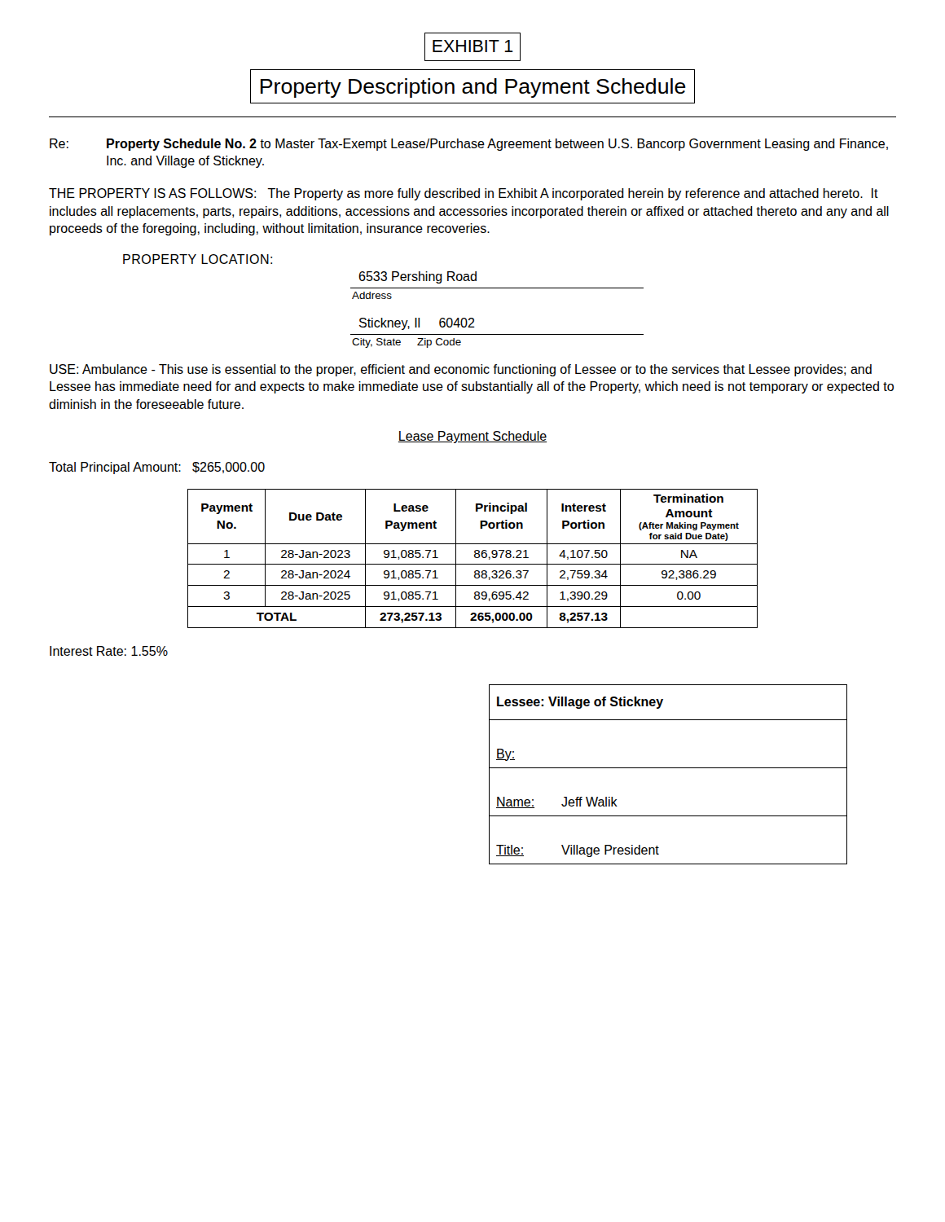EXHIBIT 1
Property Description and Payment Schedule
Re:
Property Schedule No. 2 to Master Tax-Exempt Lease/Purchase Agreement between U.S. Bancorp Government Leasing and Finance, Inc. and Village of Stickney.
THE PROPERTY IS AS FOLLOWS: The Property as more fully described in Exhibit A incorporated herein by reference and attached hereto. It includes all replacements, parts, repairs, additions, accessions and accessories incorporated therein or affixed or attached thereto and any and all proceeds of the foregoing, including, without limitation, insurance recoveries.
PROPERTY LOCATION:
6533 Pershing Road
Address
Stickney, Il 60402
City, State Zip Code
USE: Ambulance - This use is essential to the proper, efficient and economic functioning of Lessee or to the services that Lessee provides; and Lessee has immediate need for and expects to make immediate use of substantially all of the Property, which need is not temporary or expected to diminish in the foreseeable future.
Lease Payment Schedule
Total Principal Amount: $265,000.00
| Payment No. | Due Date | Lease Payment | Principal Portion | Interest Portion | Termination Amount (After Making Payment for said Due Date) |
| --- | --- | --- | --- | --- | --- |
| 1 | 28-Jan-2023 | 91,085.71 | 86,978.21 | 4,107.50 | NA |
| 2 | 28-Jan-2024 | 91,085.71 | 88,326.37 | 2,759.34 | 92,386.29 |
| 3 | 28-Jan-2025 | 91,085.71 | 89,695.42 | 1,390.29 | 0.00 |
| TOTAL | 273,257.13 | 265,000.00 | 8,257.13 | |
Interest Rate: 1.55%
| Lessee: Village of Stickney |
| By: |
| Name: Jeff Walik |
| Title: Village President |